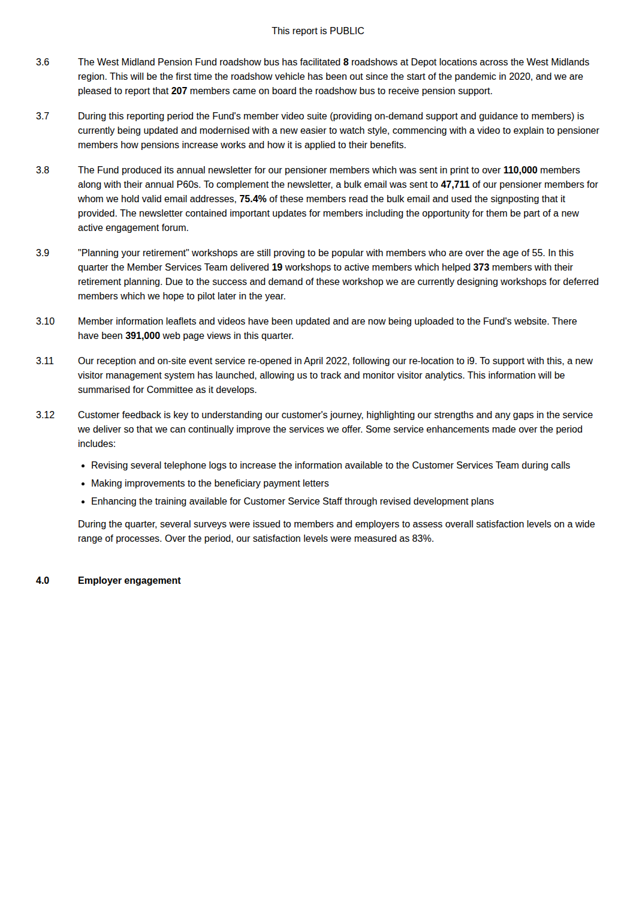This report is PUBLIC
3.6
The West Midland Pension Fund roadshow bus has facilitated 8 roadshows at Depot locations across the West Midlands region. This will be the first time the roadshow vehicle has been out since the start of the pandemic in 2020, and we are pleased to report that 207 members came on board the roadshow bus to receive pension support.
3.7
During this reporting period the Fund's member video suite (providing on-demand support and guidance to members) is currently being updated and modernised with a new easier to watch style, commencing with a video to explain to pensioner members how pensions increase works and how it is applied to their benefits.
3.8
The Fund produced its annual newsletter for our pensioner members which was sent in print to over 110,000 members along with their annual P60s. To complement the newsletter, a bulk email was sent to 47,711 of our pensioner members for whom we hold valid email addresses, 75.4% of these members read the bulk email and used the signposting that it provided. The newsletter contained important updates for members including the opportunity for them be part of a new active engagement forum.
3.9
"Planning your retirement" workshops are still proving to be popular with members who are over the age of 55. In this quarter the Member Services Team delivered 19 workshops to active members which helped 373 members with their retirement planning. Due to the success and demand of these workshop we are currently designing workshops for deferred members which we hope to pilot later in the year.
3.10
Member information leaflets and videos have been updated and are now being uploaded to the Fund's website. There have been 391,000 web page views in this quarter.
3.11
Our reception and on-site event service re-opened in April 2022, following our re-location to i9. To support with this, a new visitor management system has launched, allowing us to track and monitor visitor analytics. This information will be summarised for Committee as it develops.
3.12
Customer feedback is key to understanding our customer's journey, highlighting our strengths and any gaps in the service we deliver so that we can continually improve the services we offer. Some service enhancements made over the period includes:
Revising several telephone logs to increase the information available to the Customer Services Team during calls
Making improvements to the beneficiary payment letters
Enhancing the training available for Customer Service Staff through revised development plans
During the quarter, several surveys were issued to members and employers to assess overall satisfaction levels on a wide range of processes. Over the period, our satisfaction levels were measured as 83%.
4.0
Employer engagement